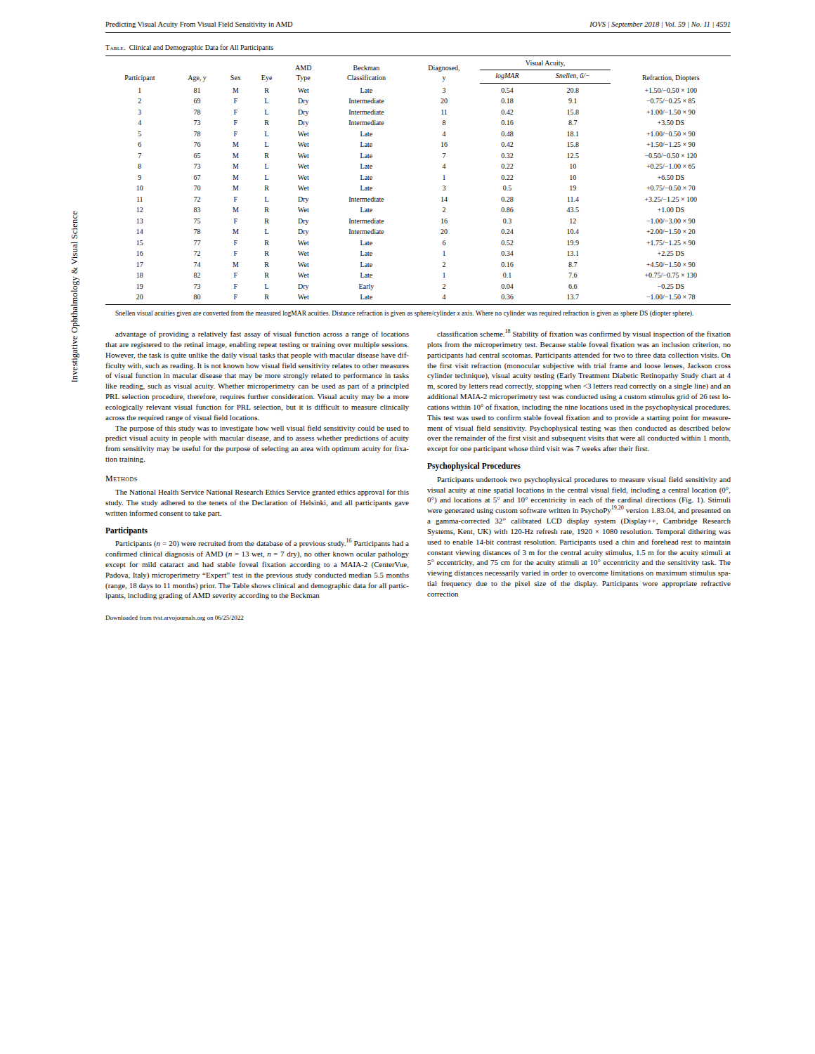Investigative Ophthalmology & Visual Science
Predicting Visual Acuity From Visual Field Sensitivity in AMD
IOVS | September 2018 | Vol. 59 | No. 11 | 4591
Table. Clinical and Demographic Data for All Participants
| Participant | Age, y | Sex | Eye | AMD Type | Beckman Classification | Diagnosed, y | Visual Acuity, | Refraction, Diopters |
| --- | --- | --- | --- | --- | --- | --- | --- | --- |
| logMAR | Snellen, 6/− |
| 1 | 81 | M | R | Wet | Late | 3 | 0.54 | 20.8 | +1.50/−0.50 × 100 |
| 2 | 69 | F | L | Dry | Intermediate | 20 | 0.18 | 9.1 | −0.75/−0.25 × 85 |
| 3 | 78 | F | L | Dry | Intermediate | 11 | 0.42 | 15.8 | +1.00/−1.50 × 90 |
| 4 | 73 | F | R | Dry | Intermediate | 8 | 0.16 | 8.7 | +3.50 DS |
| 5 | 78 | F | L | Wet | Late | 4 | 0.48 | 18.1 | +1.00/−0.50 × 90 |
| 6 | 76 | M | L | Wet | Late | 16 | 0.42 | 15.8 | +1.50/−1.25 × 90 |
| 7 | 65 | M | R | Wet | Late | 7 | 0.32 | 12.5 | −0.50/−0.50 × 120 |
| 8 | 73 | M | L | Wet | Late | 4 | 0.22 | 10 | +0.25/−1.00 × 65 |
| 9 | 67 | M | L | Wet | Late | 1 | 0.22 | 10 | +6.50 DS |
| 10 | 70 | M | R | Wet | Late | 3 | 0.5 | 19 | +0.75/−0.50 × 70 |
| 11 | 72 | F | L | Dry | Intermediate | 14 | 0.28 | 11.4 | +3.25/−1.25 × 100 |
| 12 | 83 | M | R | Wet | Late | 2 | 0.86 | 43.5 | +1.00 DS |
| 13 | 75 | F | R | Dry | Intermediate | 16 | 0.3 | 12 | −1.00/−3.00 × 90 |
| 14 | 78 | M | L | Dry | Intermediate | 20 | 0.24 | 10.4 | +2.00/−1.50 × 20 |
| 15 | 77 | F | R | Wet | Late | 6 | 0.52 | 19.9 | +1.75/−1.25 × 90 |
| 16 | 72 | F | R | Wet | Late | 1 | 0.34 | 13.1 | +2.25 DS |
| 17 | 74 | M | R | Wet | Late | 2 | 0.16 | 8.7 | +4.50/−1.50 × 90 |
| 18 | 82 | F | R | Wet | Late | 1 | 0.1 | 7.6 | +0.75/−0.75 × 130 |
| 19 | 73 | F | L | Dry | Early | 2 | 0.04 | 6.6 | −0.25 DS |
| 20 | 80 | F | R | Wet | Late | 4 | 0.36 | 13.7 | −1.00/−1.50 × 78 |
Snellen visual acuities given are converted from the measured logMAR acuities. Distance refraction is given as sphere/cylinder x axis. Where no cylinder was required refraction is given as sphere DS (diopter sphere).
advantage of providing a relatively fast assay of visual function across a range of locations that are registered to the retinal image, enabling repeat testing or training over multiple sessions. However, the task is quite unlike the daily visual tasks that people with macular disease have difficulty with, such as reading. It is not known how visual field sensitivity relates to other measures of visual function in macular disease that may be more strongly related to performance in tasks like reading, such as visual acuity. Whether microperimetry can be used as part of a principled PRL selection procedure, therefore, requires further consideration. Visual acuity may be a more ecologically relevant visual function for PRL selection, but it is difficult to measure clinically across the required range of visual field locations.
The purpose of this study was to investigate how well visual field sensitivity could be used to predict visual acuity in people with macular disease, and to assess whether predictions of acuity from sensitivity may be useful for the purpose of selecting an area with optimum acuity for fixation training.
Methods
The National Health Service National Research Ethics Service granted ethics approval for this study. The study adhered to the tenets of the Declaration of Helsinki, and all participants gave written informed consent to take part.
Participants
Participants (n = 20) were recruited from the database of a previous study.16 Participants had a confirmed clinical diagnosis of AMD (n = 13 wet, n = 7 dry), no other known ocular pathology except for mild cataract and had stable foveal fixation according to a MAIA-2 (CenterVue, Padova, Italy) microperimetry “Expert” test in the previous study conducted median 5.5 months (range, 18 days to 11 months) prior. The Table shows clinical and demographic data for all participants, including grading of AMD severity according to the Beckman
classification scheme.18 Stability of fixation was confirmed by visual inspection of the fixation plots from the microperimetry test. Because stable foveal fixation was an inclusion criterion, no participants had central scotomas. Participants attended for two to three data collection visits. On the first visit refraction (monocular subjective with trial frame and loose lenses, Jackson cross cylinder technique), visual acuity testing (Early Treatment Diabetic Retinopathy Study chart at 4 m, scored by letters read correctly, stopping when <3 letters read correctly on a single line) and an additional MAIA-2 microperimetry test was conducted using a custom stimulus grid of 26 test locations within 10° of fixation, including the nine locations used in the psychophysical procedures. This test was used to confirm stable foveal fixation and to provide a starting point for measurement of visual field sensitivity. Psychophysical testing was then conducted as described below over the remainder of the first visit and subsequent visits that were all conducted within 1 month, except for one participant whose third visit was 7 weeks after their first.
Psychophysical Procedures
Participants undertook two psychophysical procedures to measure visual field sensitivity and visual acuity at nine spatial locations in the central visual field, including a central location (0°, 0°) and locations at 5° and 10° eccentricity in each of the cardinal directions (Fig. 1). Stimuli were generated using custom software written in PsychoPy19,20 version 1.83.04, and presented on a gamma-corrected 32” calibrated LCD display system (Display++, Cambridge Research Systems, Kent, UK) with 120-Hz refresh rate, 1920 × 1080 resolution. Temporal dithering was used to enable 14-bit contrast resolution. Participants used a chin and forehead rest to maintain constant viewing distances of 3 m for the central acuity stimulus, 1.5 m for the acuity stimuli at 5° eccentricity, and 75 cm for the acuity stimuli at 10° eccentricity and the sensitivity task. The viewing distances necessarily varied in order to overcome limitations on maximum stimulus spatial frequency due to the pixel size of the display. Participants wore appropriate refractive correction
Downloaded from tvst.arvojournals.org on 06/25/2022